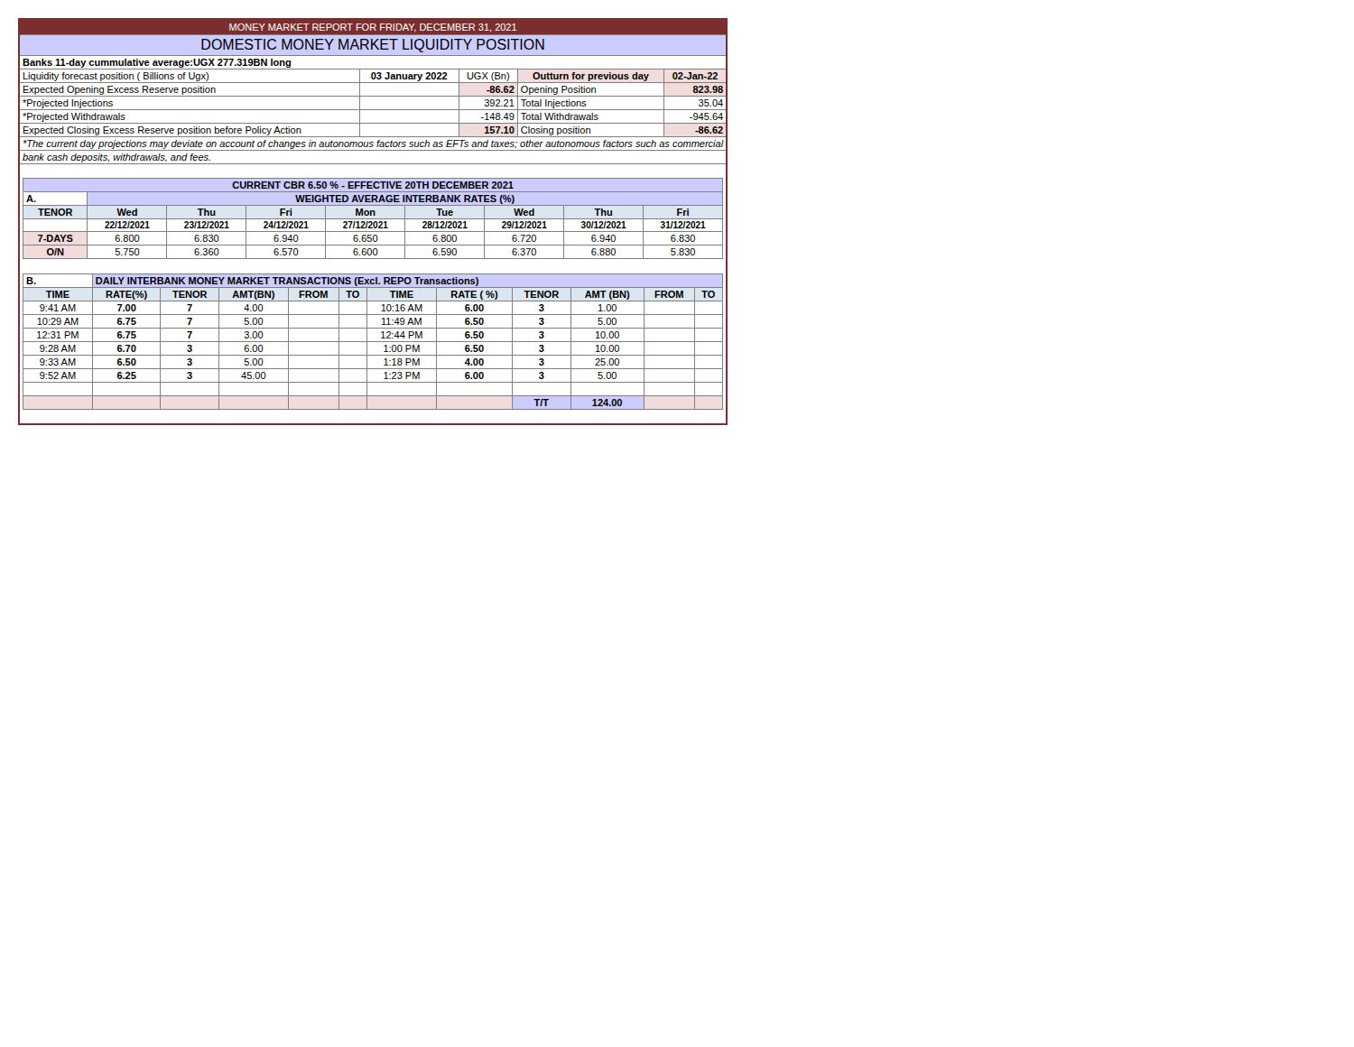| MONEY MARKET REPORT FOR FRIDAY, DECEMBER 31, 2021 |
| DOMESTIC MONEY MARKET LIQUIDITY POSITION |
| Banks 11-day cummulative average:UGX 277.319BN long |
| Liquidity forecast position ( Billions of Ugx) | 03 January 2022 | UGX (Bn) | Outturn for previous day | 02-Jan-22 |
| Expected Opening Excess Reserve position | | -86.62 | Opening Position | 823.98 |
| *Projected Injections | | 392.21 | Total Injections | 35.04 |
| *Projected Withdrawals | | -148.49 | Total Withdrawals | -945.64 |
| Expected Closing Excess Reserve position before Policy Action | | 157.10 | Closing position | -86.62 |
| *The current day projections may deviate on account of changes in autonomous factors such as EFTs and taxes; other autonomous factors such as commercial |
| bank cash deposits, withdrawals, and fees. |
| / CURRENT CBR 6.50 % - EFFECTIVE 20TH DECEMBER 2021 / / A. / WEIGHTED AVERAGE INTERBANK RATES (%) / / TENOR / Wed / Thu / Fri / Mon / Tue / Wed / Thu / Fri / / / 22/12/2021 / 23/12/2021 / 24/12/2021 / 27/12/2021 / 28/12/2021 / 29/12/2021 / 30/12/2021 / 31/12/2021 / / 7-DAYS / 6.800 / 6.830 / 6.940 / 6.650 / 6.800 / 6.720 / 6.940 / 6.830 / / O/N / 5.750 / 6.360 / 6.570 / 6.600 / 6.590 / 6.370 / 6.880 / 5.830 / |
| / B. / DAILY INTERBANK MONEY MARKET TRANSACTIONS (Excl. REPO Transactions) / / TIME / RATE(%) / TENOR / AMT(BN) / FROM / TO / TIME / RATE ( %) / TENOR / AMT (BN) / FROM / TO / / 9:41 AM / 7.00 / 7 / 4.00 / / / 10:16 AM / 6.00 / 3 / 1.00 / / / / 10:29 AM / 6.75 / 7 / 5.00 / / / 11:49 AM / 6.50 / 3 / 5.00 / / / / 12:31 PM / 6.75 / 7 / 3.00 / / / 12:44 PM / 6.50 / 3 / 10.00 / / / / 9:28 AM / 6.70 / 3 / 6.00 / / / 1:00 PM / 6.50 / 3 / 10.00 / / / / 9:33 AM / 6.50 / 3 / 5.00 / / / 1:18 PM / 4.00 / 3 / 25.00 / / / / 9:52 AM / 6.25 / 3 / 45.00 / / / 1:23 PM / 6.00 / 3 / 5.00 / / / / / / / / / / / / T/T / 124.00 / / / |